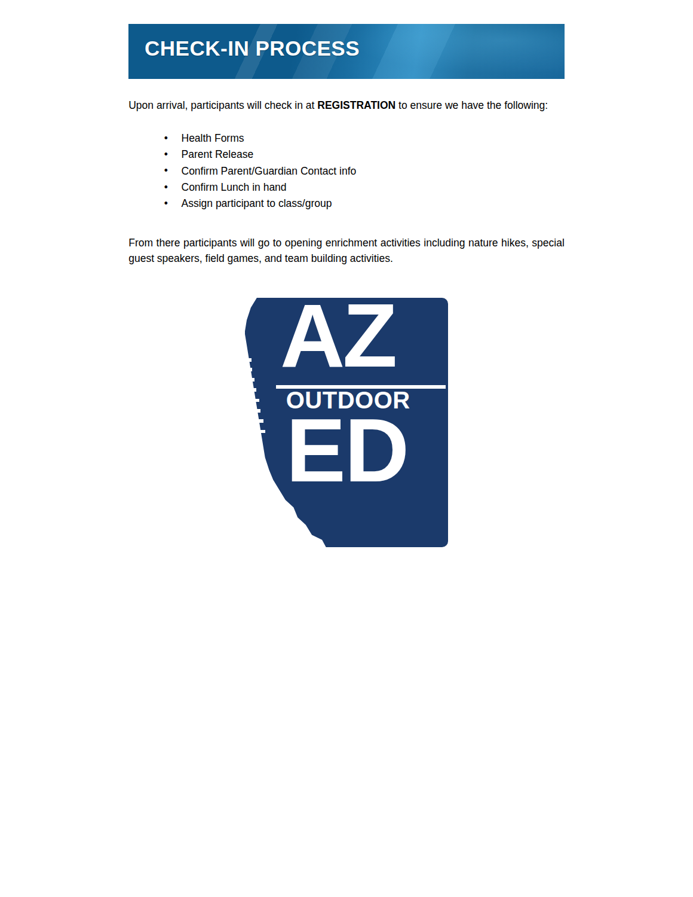CHECK-IN PROCESS
Upon arrival, participants will check in at REGISTRATION to ensure we have the following:
Health Forms
Parent Release
Confirm Parent/Guardian Contact info
Confirm Lunch in hand
Assign participant to class/group
From there participants will go to opening enrichment activities including nature hikes, special guest speakers, field games, and team building activities.
AZ OUTDOOR ED